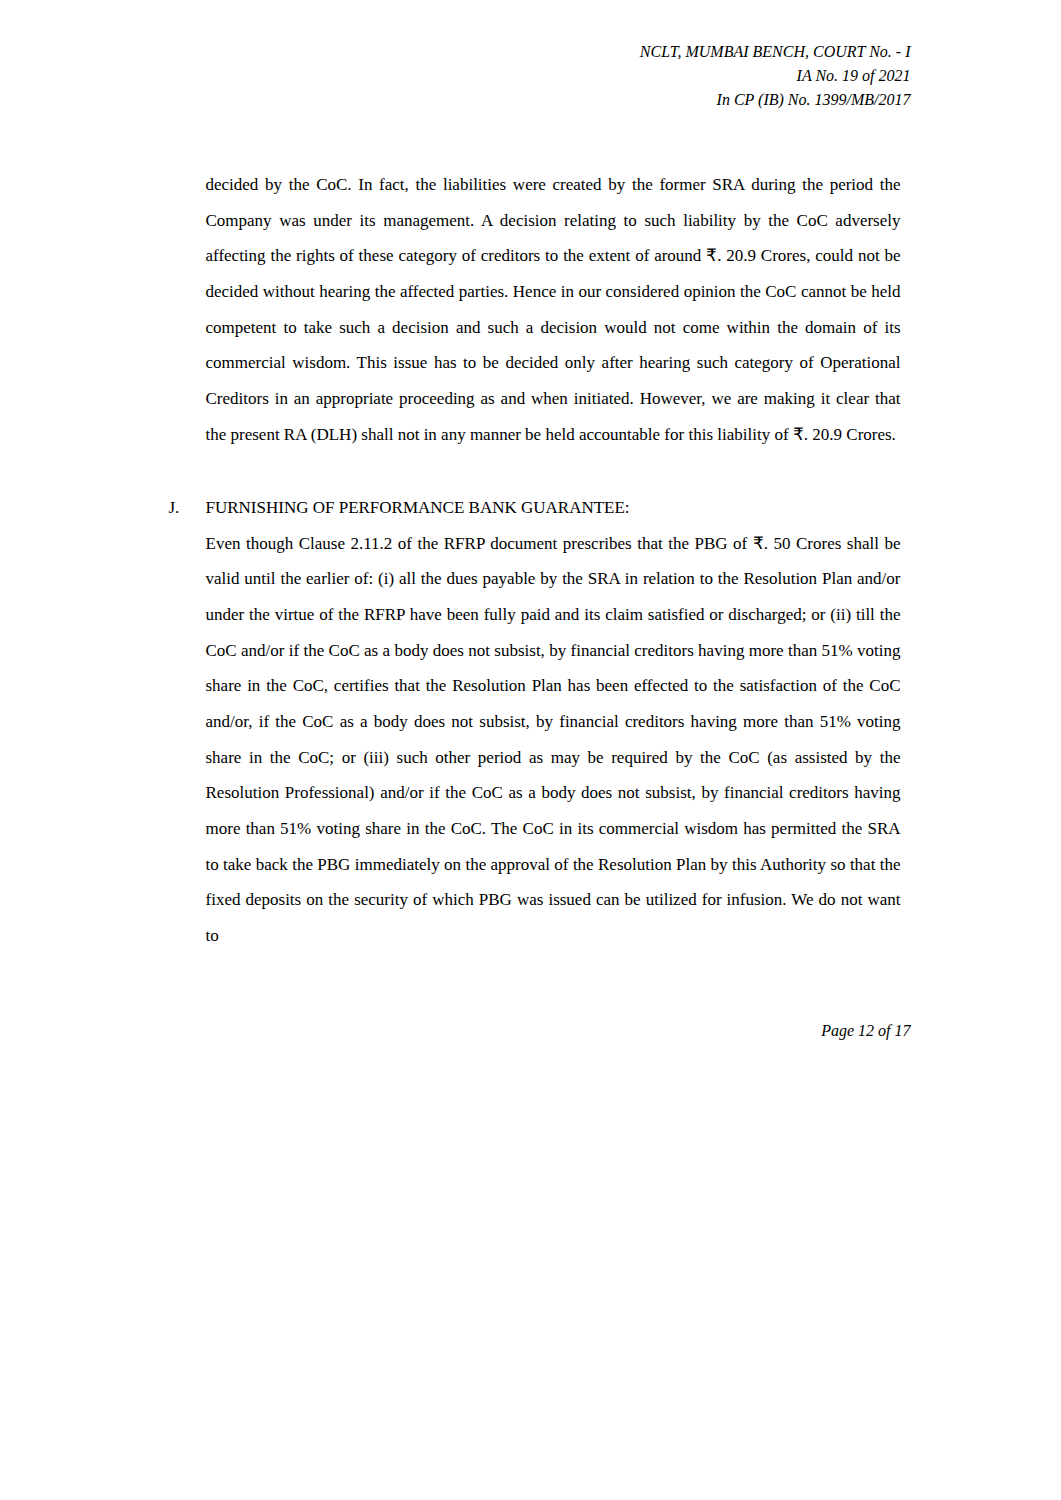NCLT, MUMBAI BENCH, COURT No. - I
IA No. 19 of 2021
In CP (IB) No. 1399/MB/2017
decided by the CoC. In fact, the liabilities were created by the former SRA during the period the Company was under its management. A decision relating to such liability by the CoC adversely affecting the rights of these category of creditors to the extent of around ₹. 20.9 Crores, could not be decided without hearing the affected parties. Hence in our considered opinion the CoC cannot be held competent to take such a decision and such a decision would not come within the domain of its commercial wisdom. This issue has to be decided only after hearing such category of Operational Creditors in an appropriate proceeding as and when initiated. However, we are making it clear that the present RA (DLH) shall not in any manner be held accountable for this liability of ₹. 20.9 Crores.
J.
FURNISHING OF PERFORMANCE BANK GUARANTEE:
Even though Clause 2.11.2 of the RFRP document prescribes that the PBG of ₹. 50 Crores shall be valid until the earlier of: (i) all the dues payable by the SRA in relation to the Resolution Plan and/or under the virtue of the RFRP have been fully paid and its claim satisfied or discharged; or (ii) till the CoC and/or if the CoC as a body does not subsist, by financial creditors having more than 51% voting share in the CoC, certifies that the Resolution Plan has been effected to the satisfaction of the CoC and/or, if the CoC as a body does not subsist, by financial creditors having more than 51% voting share in the CoC; or (iii) such other period as may be required by the CoC (as assisted by the Resolution Professional) and/or if the CoC as a body does not subsist, by financial creditors having more than 51% voting share in the CoC. The CoC in its commercial wisdom has permitted the SRA to take back the PBG immediately on the approval of the Resolution Plan by this Authority so that the fixed deposits on the security of which PBG was issued can be utilized for infusion. We do not want to
Page 12 of 17